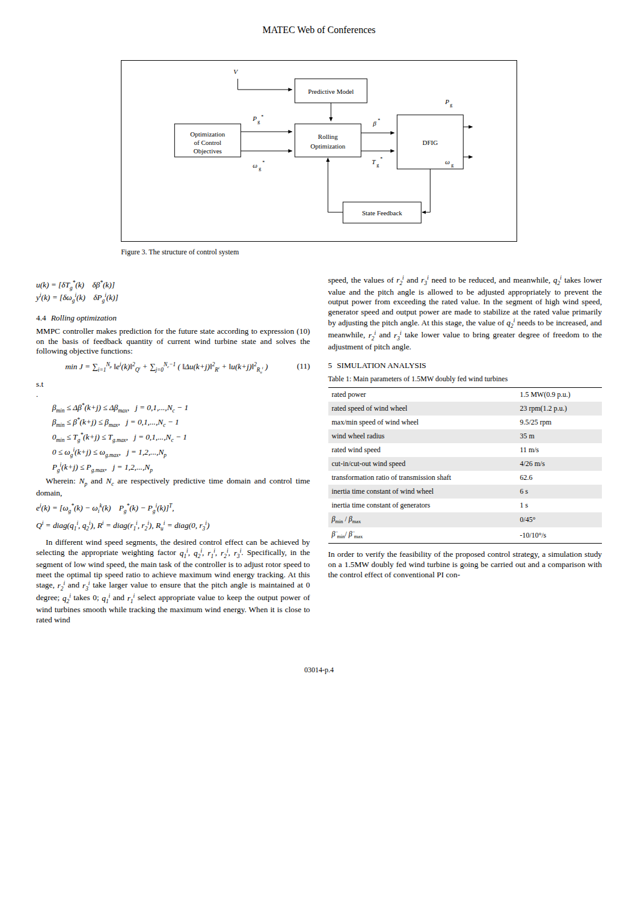MATEC Web of Conferences
V Predictive Model Optimization of Control Objectives Rolling Optimization DFIG State Feedback P g * ω g * β * T g * P g ω g
Figure 3. The structure of control system
u(k) = [δTg*(k) δβ*(k)]
yi(k) = [δωgi(k) δPgi(k)]
4.4 Rolling optimization
MMPC controller makes prediction for the future state according to expression (10) on the basis of feedback quantity of current wind turbine state and solves the following objective functions:
min J = ∑i=1Np ‖ei(k)‖2Qi + ∑j=0Nc−1 ( ‖Δu(k+j)‖2Ri + ‖u(k+j)‖2Rui ) (11)
s.t
.
βmin ≤ Δβ*(k+j) ≤ Δβmax, j = 0,1,...,Nc − 1
βmin ≤ β*(k+j) ≤ βmax, j = 0,1,...,Nc − 1
0min ≤ Tg*(k+j) ≤ Tg.max, j = 0,1,...,Nc − 1
0 ≤ ωgi(k+j) ≤ ωg.max, j = 1,2,...,Np
Pgi(k+j) ≤ Pg.max, j = 1,2,...,Np
Wherein: Np and Nc are respectively predictive time domain and control time domain,
ei(k) = [ωg*(k) − ωik(k) Pg*(k) − Pgi(k)]T,
Qi = diag(q1i, q2i), Ri = diag(r1i, r2i), Rui = diag(0, r3i)
In different wind speed segments, the desired control effect can be achieved by selecting the appropriate weighting factor q1i, q2i, r1i, r2i, r3i. Specifically, in the segment of low wind speed, the main task of the controller is to adjust rotor speed to meet the optimal tip speed ratio to achieve maximum wind energy tracking. At this stage, r2i and r3i take larger value to ensure that the pitch angle is maintained at 0 degree; q2i takes 0; q1i and r1i select appropriate value to keep the output power of wind turbines smooth while tracking the maximum wind energy. When it is close to rated wind
speed, the values of r2i and r3i need to be reduced, and meanwhile, q2i takes lower value and the pitch angle is allowed to be adjusted appropriately to prevent the output power from exceeding the rated value. In the segment of high wind speed, generator speed and output power are made to stabilize at the rated value primarily by adjusting the pitch angle. At this stage, the value of q2i needs to be increased, and meanwhile, r2i and r3i take lower value to bring greater degree of freedom to the adjustment of pitch angle.
5 SIMULATION ANALYSIS
Table 1: Main parameters of 1.5MW doubly fed wind turbines
| rated power | 1.5 MW(0.9 p.u.) |
| rated speed of wind wheel | 23 rpm(1.2 p.u.) |
| max/min speed of wind wheel | 9.5/25 rpm |
| wind wheel radius | 35 m |
| rated wind speed | 11 m/s |
| cut-in/cut-out wind speed | 4/26 m/s |
| transformation ratio of transmission shaft | 62.6 |
| inertia time constant of wind wheel | 6 s |
| inertia time constant of generators | 1 s |
| β min / β max | 0/45° |
| β̇ min / β̇ max | -10/10°/s |
In order to verify the feasibility of the proposed control strategy, a simulation study on a 1.5MW doubly fed wind turbine is going be carried out and a comparison with the control effect of conventional PI con-
03014-p.4